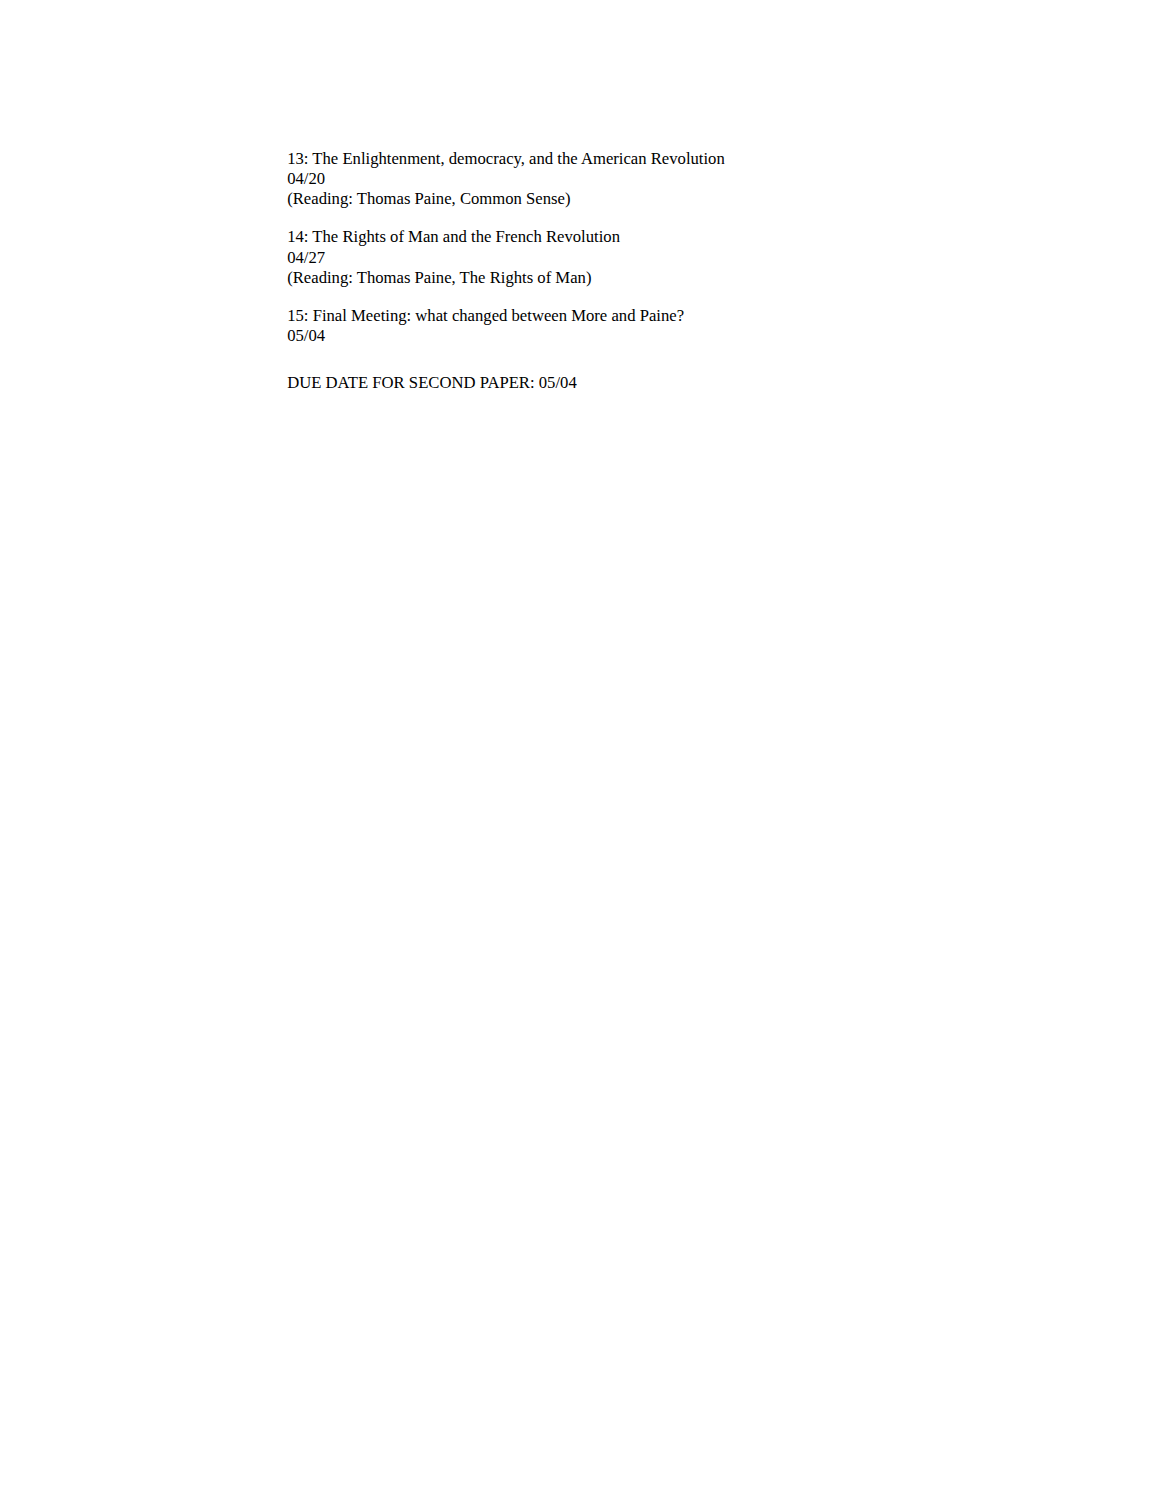13: The Enlightenment, democracy, and the American Revolution
04/20
(Reading: Thomas Paine, Common Sense)
14: The Rights of Man and the French Revolution
04/27
(Reading: Thomas Paine, The Rights of Man)
15: Final Meeting: what changed between More and Paine?
05/04
DUE DATE FOR SECOND PAPER: 05/04